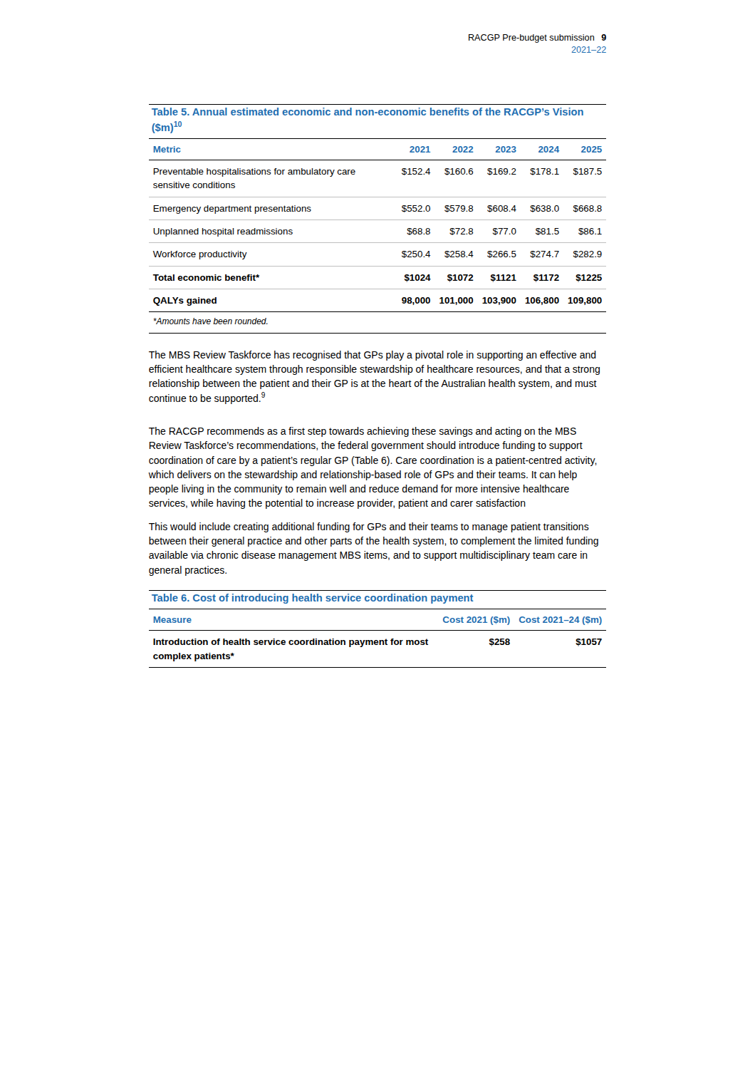RACGP Pre-budget submission 9
2021–22
Table 5. Annual estimated economic and non-economic benefits of the RACGP’s Vision ($m) 10
| Metric | 2021 | 2022 | 2023 | 2024 | 2025 |
| --- | --- | --- | --- | --- | --- |
| Preventable hospitalisations for ambulatory care sensitive conditions | $152.4 | $160.6 | $169.2 | $178.1 | $187.5 |
| Emergency department presentations | $552.0 | $579.8 | $608.4 | $638.0 | $668.8 |
| Unplanned hospital readmissions | $68.8 | $72.8 | $77.0 | $81.5 | $86.1 |
| Workforce productivity | $250.4 | $258.4 | $266.5 | $274.7 | $282.9 |
| Total economic benefit* | $1024 | $1072 | $1121 | $1172 | $1225 |
| QALYs gained | 98,000 | 101,000 | 103,900 | 106,800 | 109,800 |
| *Amounts have been rounded. |
The MBS Review Taskforce has recognised that GPs play a pivotal role in supporting an effective and efficient healthcare system through responsible stewardship of healthcare resources, and that a strong relationship between the patient and their GP is at the heart of the Australian health system, and must continue to be supported.9
The RACGP recommends as a first step towards achieving these savings and acting on the MBS Review Taskforce’s recommendations, the federal government should introduce funding to support coordination of care by a patient’s regular GP (Table 6). Care coordination is a patient-centred activity, which delivers on the stewardship and relationship-based role of GPs and their teams. It can help people living in the community to remain well and reduce demand for more intensive healthcare services, while having the potential to increase provider, patient and carer satisfaction
This would include creating additional funding for GPs and their teams to manage patient transitions between their general practice and other parts of the health system, to complement the limited funding available via chronic disease management MBS items, and to support multidisciplinary team care in general practices.
Table 6. Cost of introducing health service coordination payment
| Measure | Cost 2021 ($m) | Cost 2021–24 ($m) |
| --- | --- | --- |
| Introduction of health service coordination payment for most complex patients* | $258 | $1057 |